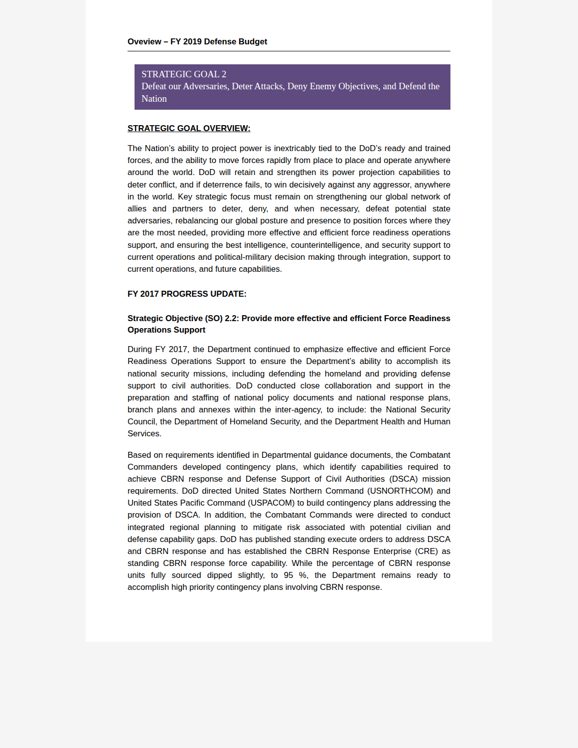Oveview – FY 2019 Defense Budget
STRATEGIC GOAL 2 Defeat our Adversaries, Deter Attacks, Deny Enemy Objectives, and Defend the Nation
STRATEGIC GOAL OVERVIEW:
The Nation’s ability to project power is inextricably tied to the DoD’s ready and trained forces, and the ability to move forces rapidly from place to place and operate anywhere around the world. DoD will retain and strengthen its power projection capabilities to deter conflict, and if deterrence fails, to win decisively against any aggressor, anywhere in the world. Key strategic focus must remain on strengthening our global network of allies and partners to deter, deny, and when necessary, defeat potential state adversaries, rebalancing our global posture and presence to position forces where they are the most needed, providing more effective and efficient force readiness operations support, and ensuring the best intelligence, counterintelligence, and security support to current operations and political-military decision making through integration, support to current operations, and future capabilities.
FY 2017 PROGRESS UPDATE:
Strategic Objective (SO) 2.2: Provide more effective and efficient Force Readiness Operations Support
During FY 2017, the Department continued to emphasize effective and efficient Force Readiness Operations Support to ensure the Department’s ability to accomplish its national security missions, including defending the homeland and providing defense support to civil authorities. DoD conducted close collaboration and support in the preparation and staffing of national policy documents and national response plans, branch plans and annexes within the inter-agency, to include: the National Security Council, the Department of Homeland Security, and the Department Health and Human Services.
Based on requirements identified in Departmental guidance documents, the Combatant Commanders developed contingency plans, which identify capabilities required to achieve CBRN response and Defense Support of Civil Authorities (DSCA) mission requirements. DoD directed United States Northern Command (USNORTHCOM) and United States Pacific Command (USPACOM) to build contingency plans addressing the provision of DSCA. In addition, the Combatant Commands were directed to conduct integrated regional planning to mitigate risk associated with potential civilian and defense capability gaps. DoD has published standing execute orders to address DSCA and CBRN response and has established the CBRN Response Enterprise (CRE) as standing CBRN response force capability. While the percentage of CBRN response units fully sourced dipped slightly, to 95 %, the Department remains ready to accomplish high priority contingency plans involving CBRN response.